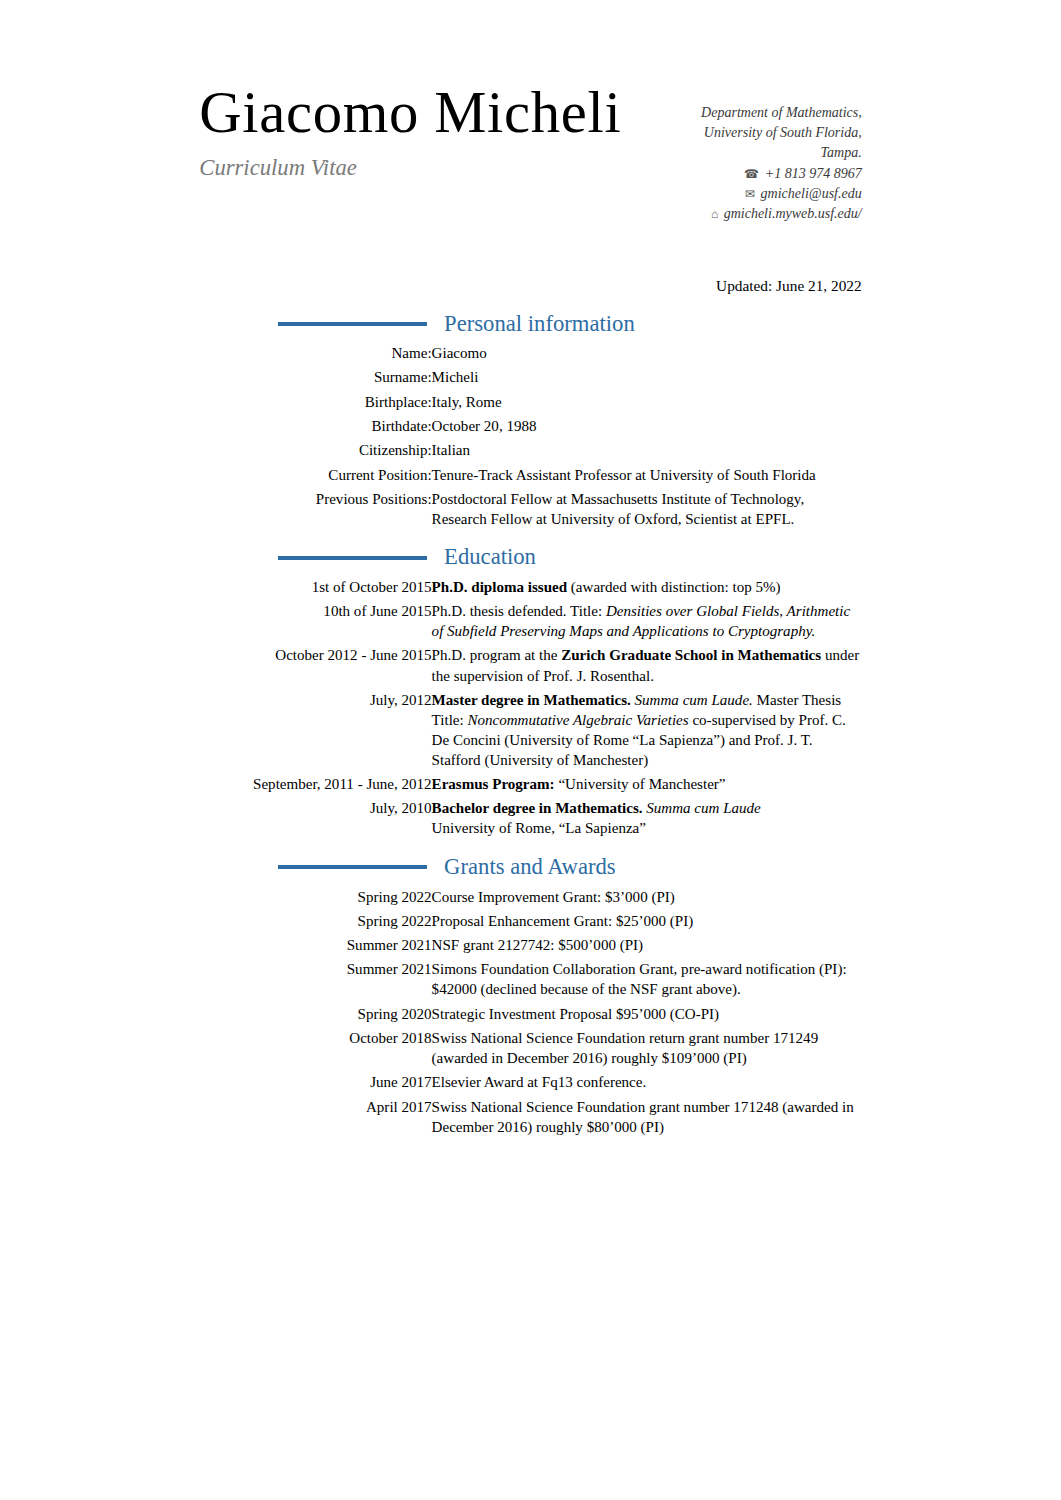Giacomo Micheli
Curriculum Vitae
Department of Mathematics,
University of South Florida,
Tampa.
☎ +1 813 974 8967
✉ gmicheli@usf.edu
⌂ gmicheli.myweb.usf.edu/
Updated: June 21, 2022
Personal information
| Name: | Giacomo |
| Surname: | Micheli |
| Birthplace: | Italy, Rome |
| Birthdate: | October 20, 1988 |
| Citizenship: | Italian |
| Current Position: | Tenure-Track Assistant Professor at University of South Florida |
| Previous Positions: | Postdoctoral Fellow at Massachusetts Institute of Technology, Research Fellow at University of Oxford, Scientist at EPFL. |
Education
| 1st of October 2015 | Ph.D. diploma issued (awarded with distinction: top 5%) |
| 10th of June 2015 | Ph.D. thesis defended. Title: Densities over Global Fields, Arithmetic of Subfield Preserving Maps and Applications to Cryptography. |
| October 2012 - June 2015 | Ph.D. program at the Zurich Graduate School in Mathematics under the supervision of Prof. J. Rosenthal. |
| July, 2012 | Master degree in Mathematics. Summa cum Laude. Master Thesis Title: Noncommutative Algebraic Varieties co-supervised by Prof. C. De Concini (University of Rome “La Sapienza”) and Prof. J. T. Stafford (University of Manchester) |
| September, 2011 - June, 2012 | Erasmus Program: “University of Manchester” |
| July, 2010 | Bachelor degree in Mathematics. Summa cum Laude University of Rome, “La Sapienza” |
Grants and Awards
| Spring 2022 | Course Improvement Grant: $3’000 (PI) |
| Spring 2022 | Proposal Enhancement Grant: $25’000 (PI) |
| Summer 2021 | NSF grant 2127742: $500’000 (PI) |
| Summer 2021 | Simons Foundation Collaboration Grant, pre-award notification (PI): $42000 (declined because of the NSF grant above). |
| Spring 2020 | Strategic Investment Proposal $95’000 (CO-PI) |
| October 2018 | Swiss National Science Foundation return grant number 171249 (awarded in December 2016) roughly $109’000 (PI) |
| June 2017 | Elsevier Award at Fq13 conference. |
| April 2017 | Swiss National Science Foundation grant number 171248 (awarded in December 2016) roughly $80’000 (PI) |